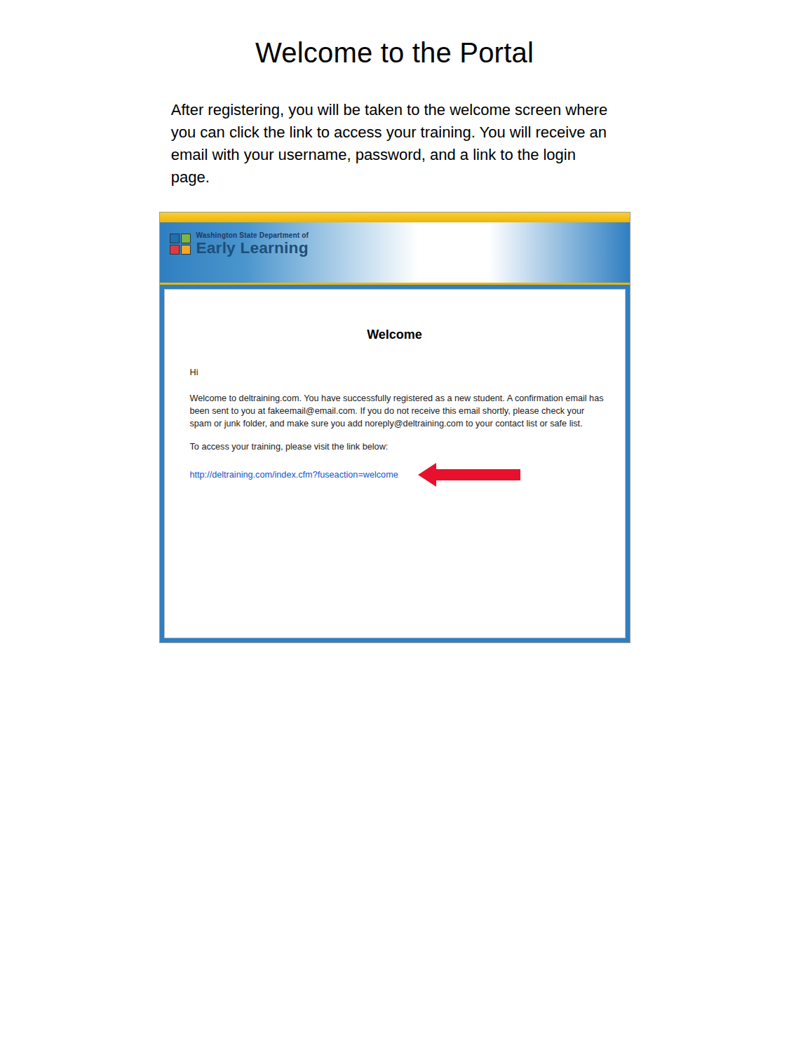Welcome to the Portal
After registering, you will be taken to the welcome screen where you can click the link to access your training. You will receive an email with your username, password, and a link to the login page.
Washington State Department of
Early Learning
Welcome
Hi
Welcome to deltraining.com. You have successfully registered as a new student. A confirmation email has been sent to you at fakeemail@email.com. If you do not receive this email shortly, please check your spam or junk folder, and make sure you add noreply@deltraining.com to your contact list or safe list.
To access your training, please visit the link below:
http://deltraining.com/index.cfm?fuseaction=welcome